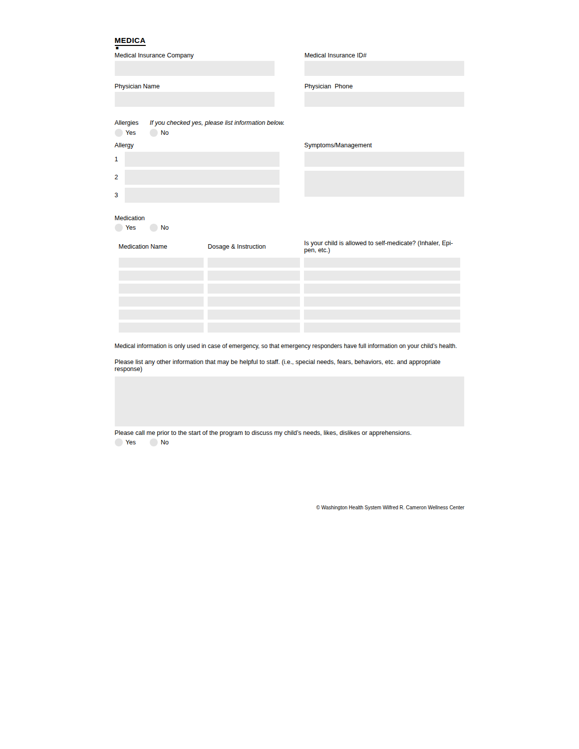MEDICA
■
Medical Insurance Company
Medical Insurance ID#
Physician Name
Physician Phone
Allergies If you checked yes, please list information below.
Yes No
Allergy
1
2
3
Symptoms/Management
Medication
Yes No
| Medication Name | Dosage & Instruction | Is your child is allowed to self-medicate? (Inhaler, Epi-pen, etc.) |
| --- | --- | --- |
Medical information is only used in case of emergency, so that emergency responders have full information on your child’s health.
Please list any other information that may be helpful to staff. (i.e., special needs, fears, behaviors, etc. and appropriate response)
Please call me prior to the start of the program to discuss my child’s needs, likes, dislikes or apprehensions.
Yes No
© Washington Health System Wilfred R. Cameron Wellness Center